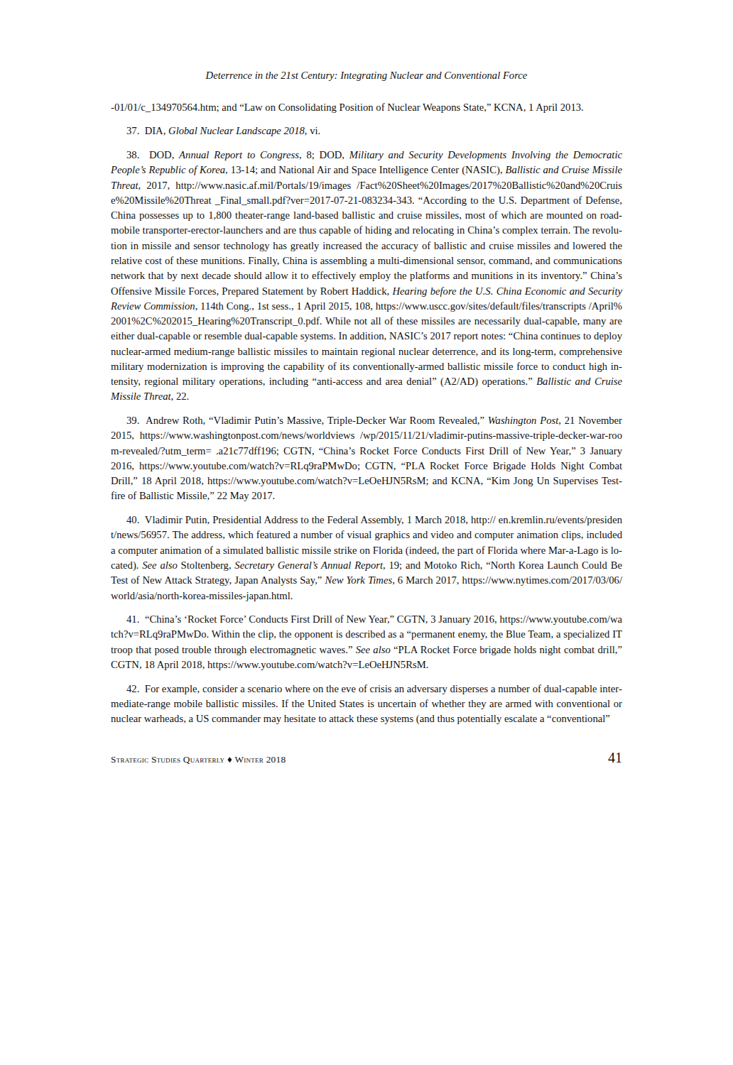Deterrence in the 21st Century: Integrating Nuclear and Conventional Force
-01/01/c_134970564.htm; and “Law on Consolidating Position of Nuclear Weapons State,” KCNA, 1 April 2013.
37. DIA, Global Nuclear Landscape 2018, vi.
38. DOD, Annual Report to Congress, 8; DOD, Military and Security Developments Involving the Democratic People’s Republic of Korea, 13-14; and National Air and Space Intelligence Center (NASIC), Ballistic and Cruise Missile Threat, 2017, http://www.nasic.af.mil/Portals/19/images /Fact%20Sheet%20Images/2017%20Ballistic%20and%20Cruise%20Missile%20Threat _Final_small.pdf?ver=2017-07-21-083234-343. “According to the U.S. Department of Defense, China possesses up to 1,800 theater-range land-based ballistic and cruise missiles, most of which are mounted on road-mobile transporter-erector-launchers and are thus capable of hiding and relocating in China’s complex terrain. The revolution in missile and sensor technology has greatly increased the accuracy of ballistic and cruise missiles and lowered the relative cost of these munitions. Finally, China is assembling a multi-dimensional sensor, command, and communications network that by next decade should allow it to effectively employ the platforms and munitions in its inventory.” China’s Offensive Missile Forces, Prepared Statement by Robert Haddick, Hearing before the U.S. China Economic and Security Review Commission, 114th Cong., 1st sess., 1 April 2015, 108, https://www.uscc.gov/sites/default/files/transcripts /April%2001%2C%202015_Hearing%20Transcript_0.pdf. While not all of these missiles are necessarily dual-capable, many are either dual-capable or resemble dual-capable systems. In addition, NASIC’s 2017 report notes: “China continues to deploy nuclear-armed medium-range ballistic missiles to maintain regional nuclear deterrence, and its long-term, comprehensive military modernization is improving the capability of its conventionally-armed ballistic missile force to conduct high intensity, regional military operations, including “anti-access and area denial” (A2/AD) operations.” Ballistic and Cruise Missile Threat, 22.
39. Andrew Roth, “Vladimir Putin’s Massive, Triple-Decker War Room Revealed,” Washington Post, 21 November 2015, https://www.washingtonpost.com/news/worldviews /wp/2015/11/21/vladimir-putins-massive-triple-decker-war-room-revealed/?utm_term= .a21c77dff196; CGTN, “China’s Rocket Force Conducts First Drill of New Year,” 3 January 2016, https://www.youtube.com/watch?v=RLq9raPMwDo; CGTN, “PLA Rocket Force Brigade Holds Night Combat Drill,” 18 April 2018, https://www.youtube.com/watch?v=LeOeHJN5RsM; and KCNA, “Kim Jong Un Supervises Test-fire of Ballistic Missile,” 22 May 2017.
40. Vladimir Putin, Presidential Address to the Federal Assembly, 1 March 2018, http:// en.kremlin.ru/events/president/news/56957. The address, which featured a number of visual graphics and video and computer animation clips, included a computer animation of a simulated ballistic missile strike on Florida (indeed, the part of Florida where Mar-a-Lago is located). See also Stoltenberg, Secretary General’s Annual Report, 19; and Motoko Rich, “North Korea Launch Could Be Test of New Attack Strategy, Japan Analysts Say,” New York Times, 6 March 2017, https://www.nytimes.com/2017/03/06/world/asia/north-korea-missiles-japan.html.
41. “China’s ‘Rocket Force’ Conducts First Drill of New Year,” CGTN, 3 January 2016, https://www.youtube.com/watch?v=RLq9raPMwDo. Within the clip, the opponent is described as a “permanent enemy, the Blue Team, a specialized IT troop that posed trouble through electromagnetic waves.” See also “PLA Rocket Force brigade holds night combat drill,” CGTN, 18 April 2018, https://www.youtube.com/watch?v=LeOeHJN5RsM.
42. For example, consider a scenario where on the eve of crisis an adversary disperses a number of dual-capable intermediate-range mobile ballistic missiles. If the United States is uncertain of whether they are armed with conventional or nuclear warheads, a US commander may hesitate to attack these systems (and thus potentially escalate a “conventional”
Strategic Studies Quarterly ♦ Winter 2018 41